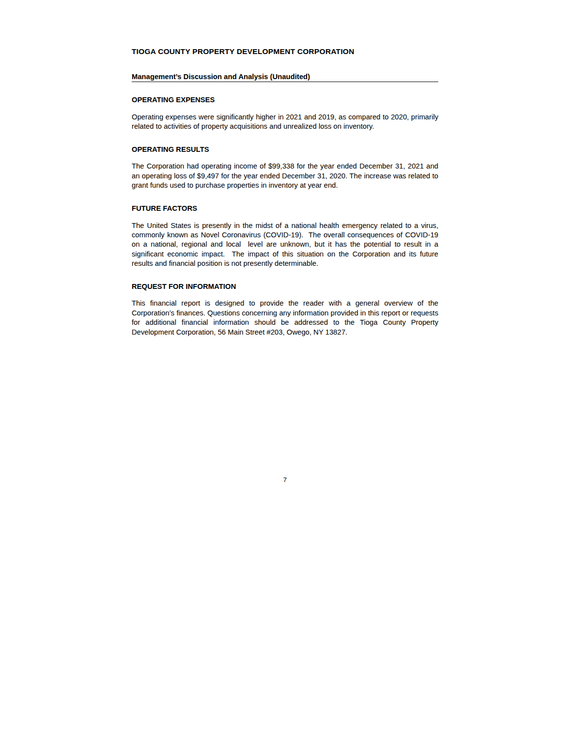TIOGA COUNTY PROPERTY DEVELOPMENT CORPORATION
Management’s Discussion and Analysis (Unaudited)
OPERATING EXPENSES
Operating expenses were significantly higher in 2021 and 2019, as compared to 2020, primarily related to activities of property acquisitions and unrealized loss on inventory.
OPERATING RESULTS
The Corporation had operating income of $99,338 for the year ended December 31, 2021 and an operating loss of $9,497 for the year ended December 31, 2020. The increase was related to grant funds used to purchase properties in inventory at year end.
FUTURE FACTORS
The United States is presently in the midst of a national health emergency related to a virus, commonly known as Novel Coronavirus (COVID-19). The overall consequences of COVID-19 on a national, regional and local level are unknown, but it has the potential to result in a significant economic impact. The impact of this situation on the Corporation and its future results and financial position is not presently determinable.
REQUEST FOR INFORMATION
This financial report is designed to provide the reader with a general overview of the Corporation’s finances. Questions concerning any information provided in this report or requests for additional financial information should be addressed to the Tioga County Property Development Corporation, 56 Main Street #203, Owego, NY 13827.
7